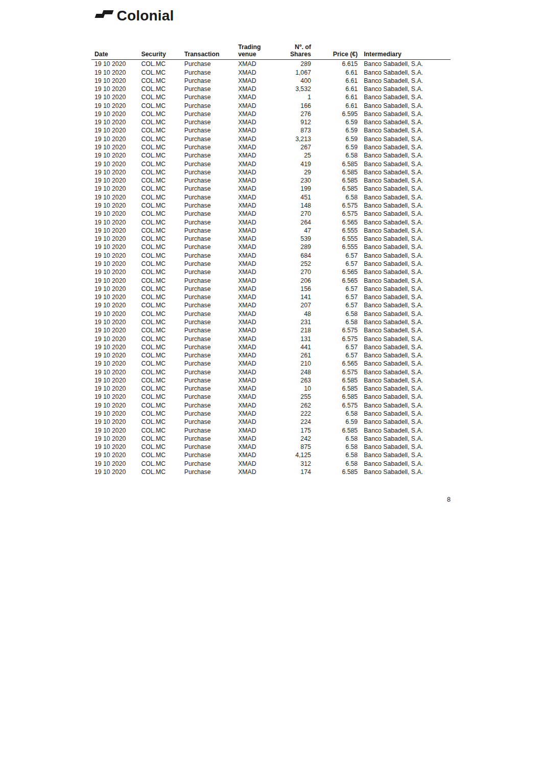Colonial
| Date | Security | Transaction | Trading venue | Nº. of Shares | Price (€) | Intermediary |
| --- | --- | --- | --- | --- | --- | --- |
| 19 10 2020 | COL.MC | Purchase | XMAD | 289 | 6.615 | Banco Sabadell, S.A. |
| 19 10 2020 | COL.MC | Purchase | XMAD | 1,067 | 6.61 | Banco Sabadell, S.A. |
| 19 10 2020 | COL.MC | Purchase | XMAD | 400 | 6.61 | Banco Sabadell, S.A. |
| 19 10 2020 | COL.MC | Purchase | XMAD | 3,532 | 6.61 | Banco Sabadell, S.A. |
| 19 10 2020 | COL.MC | Purchase | XMAD | 1 | 6.61 | Banco Sabadell, S.A. |
| 19 10 2020 | COL.MC | Purchase | XMAD | 166 | 6.61 | Banco Sabadell, S.A. |
| 19 10 2020 | COL.MC | Purchase | XMAD | 276 | 6.595 | Banco Sabadell, S.A. |
| 19 10 2020 | COL.MC | Purchase | XMAD | 912 | 6.59 | Banco Sabadell, S.A. |
| 19 10 2020 | COL.MC | Purchase | XMAD | 873 | 6.59 | Banco Sabadell, S.A. |
| 19 10 2020 | COL.MC | Purchase | XMAD | 3,213 | 6.59 | Banco Sabadell, S.A. |
| 19 10 2020 | COL.MC | Purchase | XMAD | 267 | 6.59 | Banco Sabadell, S.A. |
| 19 10 2020 | COL.MC | Purchase | XMAD | 25 | 6.58 | Banco Sabadell, S.A. |
| 19 10 2020 | COL.MC | Purchase | XMAD | 419 | 6.585 | Banco Sabadell, S.A. |
| 19 10 2020 | COL.MC | Purchase | XMAD | 29 | 6.585 | Banco Sabadell, S.A. |
| 19 10 2020 | COL.MC | Purchase | XMAD | 230 | 6.585 | Banco Sabadell, S.A. |
| 19 10 2020 | COL.MC | Purchase | XMAD | 199 | 6.585 | Banco Sabadell, S.A. |
| 19 10 2020 | COL.MC | Purchase | XMAD | 451 | 6.58 | Banco Sabadell, S.A. |
| 19 10 2020 | COL.MC | Purchase | XMAD | 148 | 6.575 | Banco Sabadell, S.A. |
| 19 10 2020 | COL.MC | Purchase | XMAD | 270 | 6.575 | Banco Sabadell, S.A. |
| 19 10 2020 | COL.MC | Purchase | XMAD | 264 | 6.565 | Banco Sabadell, S.A. |
| 19 10 2020 | COL.MC | Purchase | XMAD | 47 | 6.555 | Banco Sabadell, S.A. |
| 19 10 2020 | COL.MC | Purchase | XMAD | 539 | 6.555 | Banco Sabadell, S.A. |
| 19 10 2020 | COL.MC | Purchase | XMAD | 289 | 6.555 | Banco Sabadell, S.A. |
| 19 10 2020 | COL.MC | Purchase | XMAD | 684 | 6.57 | Banco Sabadell, S.A. |
| 19 10 2020 | COL.MC | Purchase | XMAD | 252 | 6.57 | Banco Sabadell, S.A. |
| 19 10 2020 | COL.MC | Purchase | XMAD | 270 | 6.565 | Banco Sabadell, S.A. |
| 19 10 2020 | COL.MC | Purchase | XMAD | 206 | 6.565 | Banco Sabadell, S.A. |
| 19 10 2020 | COL.MC | Purchase | XMAD | 156 | 6.57 | Banco Sabadell, S.A. |
| 19 10 2020 | COL.MC | Purchase | XMAD | 141 | 6.57 | Banco Sabadell, S.A. |
| 19 10 2020 | COL.MC | Purchase | XMAD | 207 | 6.57 | Banco Sabadell, S.A. |
| 19 10 2020 | COL.MC | Purchase | XMAD | 48 | 6.58 | Banco Sabadell, S.A. |
| 19 10 2020 | COL.MC | Purchase | XMAD | 231 | 6.58 | Banco Sabadell, S.A. |
| 19 10 2020 | COL.MC | Purchase | XMAD | 218 | 6.575 | Banco Sabadell, S.A. |
| 19 10 2020 | COL.MC | Purchase | XMAD | 131 | 6.575 | Banco Sabadell, S.A. |
| 19 10 2020 | COL.MC | Purchase | XMAD | 441 | 6.57 | Banco Sabadell, S.A. |
| 19 10 2020 | COL.MC | Purchase | XMAD | 261 | 6.57 | Banco Sabadell, S.A. |
| 19 10 2020 | COL.MC | Purchase | XMAD | 210 | 6.565 | Banco Sabadell, S.A. |
| 19 10 2020 | COL.MC | Purchase | XMAD | 248 | 6.575 | Banco Sabadell, S.A. |
| 19 10 2020 | COL.MC | Purchase | XMAD | 263 | 6.585 | Banco Sabadell, S.A. |
| 19 10 2020 | COL.MC | Purchase | XMAD | 10 | 6.585 | Banco Sabadell, S.A. |
| 19 10 2020 | COL.MC | Purchase | XMAD | 255 | 6.585 | Banco Sabadell, S.A. |
| 19 10 2020 | COL.MC | Purchase | XMAD | 262 | 6.575 | Banco Sabadell, S.A. |
| 19 10 2020 | COL.MC | Purchase | XMAD | 222 | 6.58 | Banco Sabadell, S.A. |
| 19 10 2020 | COL.MC | Purchase | XMAD | 224 | 6.59 | Banco Sabadell, S.A. |
| 19 10 2020 | COL.MC | Purchase | XMAD | 175 | 6.585 | Banco Sabadell, S.A. |
| 19 10 2020 | COL.MC | Purchase | XMAD | 242 | 6.58 | Banco Sabadell, S.A. |
| 19 10 2020 | COL.MC | Purchase | XMAD | 875 | 6.58 | Banco Sabadell, S.A. |
| 19 10 2020 | COL.MC | Purchase | XMAD | 4,125 | 6.58 | Banco Sabadell, S.A. |
| 19 10 2020 | COL.MC | Purchase | XMAD | 312 | 6.58 | Banco Sabadell, S.A. |
| 19 10 2020 | COL.MC | Purchase | XMAD | 174 | 6.585 | Banco Sabadell, S.A. |
8